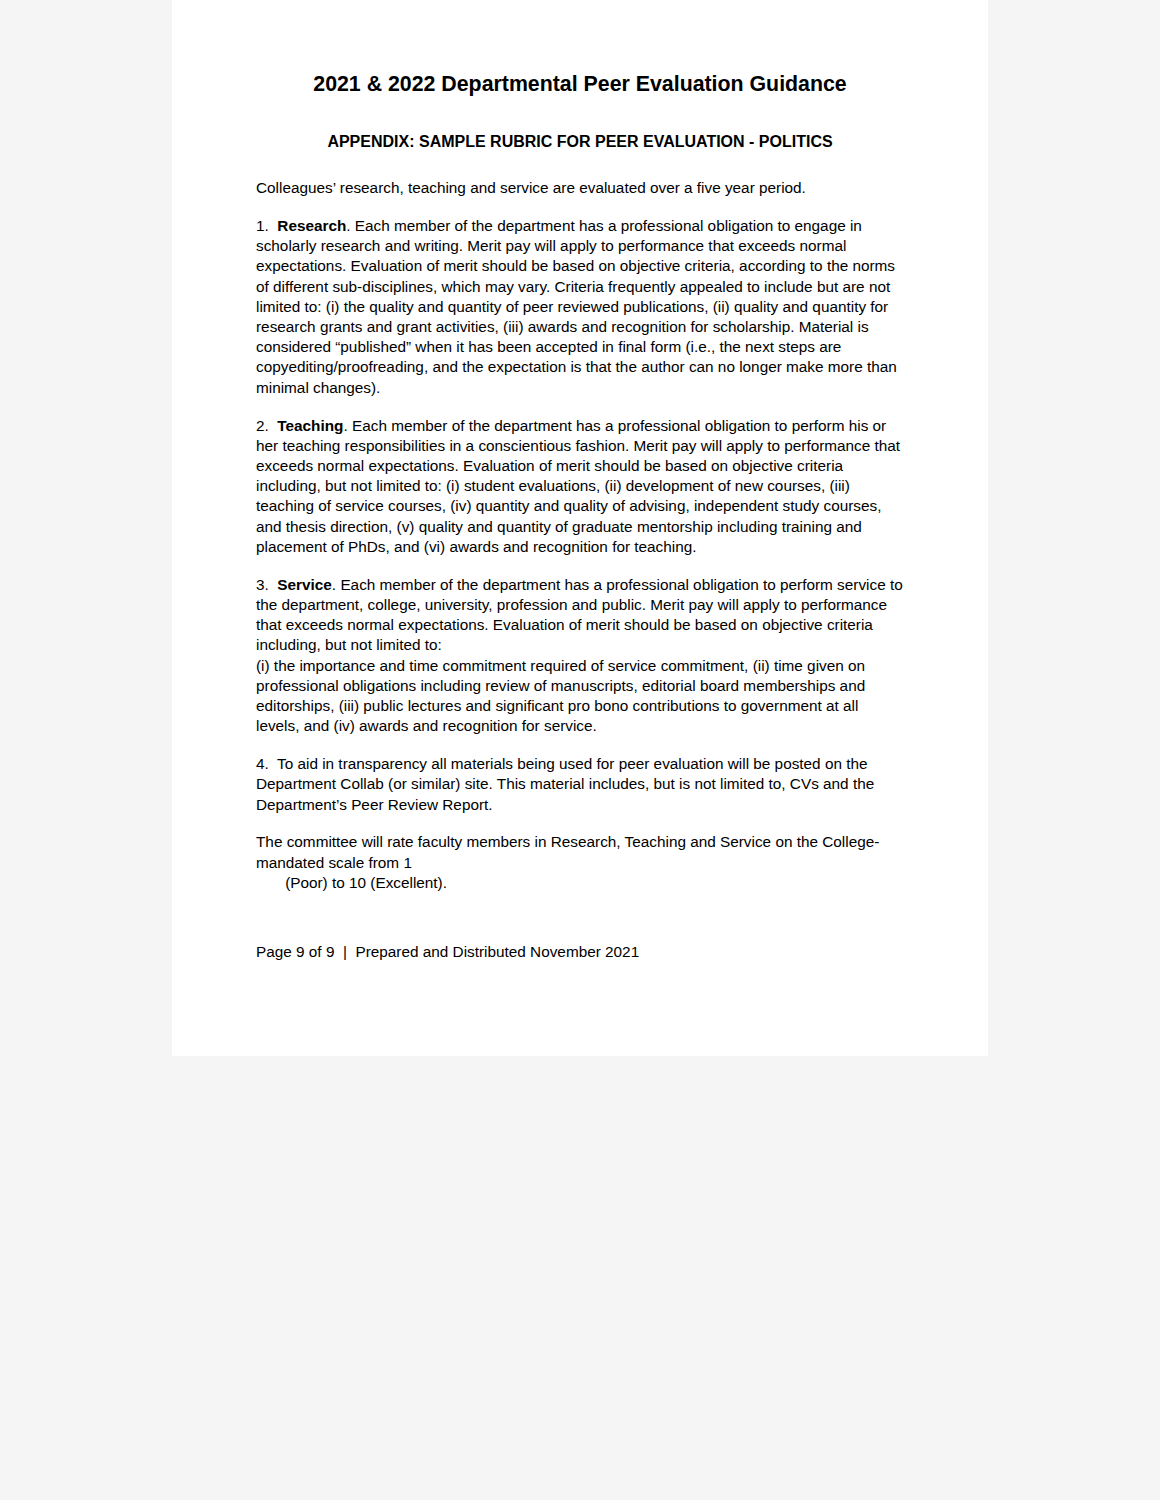2021 & 2022 Departmental Peer Evaluation Guidance
APPENDIX: SAMPLE RUBRIC FOR PEER EVALUATION - POLITICS
Colleagues’ research, teaching and service are evaluated over a five year period.
1. Research. Each member of the department has a professional obligation to engage in scholarly research and writing. Merit pay will apply to performance that exceeds normal expectations. Evaluation of merit should be based on objective criteria, according to the norms of different sub-disciplines, which may vary. Criteria frequently appealed to include but are not limited to: (i) the quality and quantity of peer reviewed publications, (ii) quality and quantity for research grants and grant activities, (iii) awards and recognition for scholarship. Material is considered “published” when it has been accepted in final form (i.e., the next steps are copyediting/proofreading, and the expectation is that the author can no longer make more than minimal changes).
2. Teaching. Each member of the department has a professional obligation to perform his or her teaching responsibilities in a conscientious fashion. Merit pay will apply to performance that exceeds normal expectations. Evaluation of merit should be based on objective criteria including, but not limited to: (i) student evaluations, (ii) development of new courses, (iii) teaching of service courses, (iv) quantity and quality of advising, independent study courses, and thesis direction, (v) quality and quantity of graduate mentorship including training and placement of PhDs, and (vi) awards and recognition for teaching.
3. Service. Each member of the department has a professional obligation to perform service to the department, college, university, profession and public. Merit pay will apply to performance that exceeds normal expectations. Evaluation of merit should be based on objective criteria including, but not limited to:
(i) the importance and time commitment required of service commitment, (ii) time given on professional obligations including review of manuscripts, editorial board memberships and editorships, (iii) public lectures and significant pro bono contributions to government at all levels, and (iv) awards and recognition for service.
4. To aid in transparency all materials being used for peer evaluation will be posted on the Department Collab (or similar) site. This material includes, but is not limited to, CVs and the Department’s Peer Review Report.
The committee will rate faculty members in Research, Teaching and Service on the College-mandated scale from 1 (Poor) to 10 (Excellent).
Page 9 of 9 | Prepared and Distributed November 2021